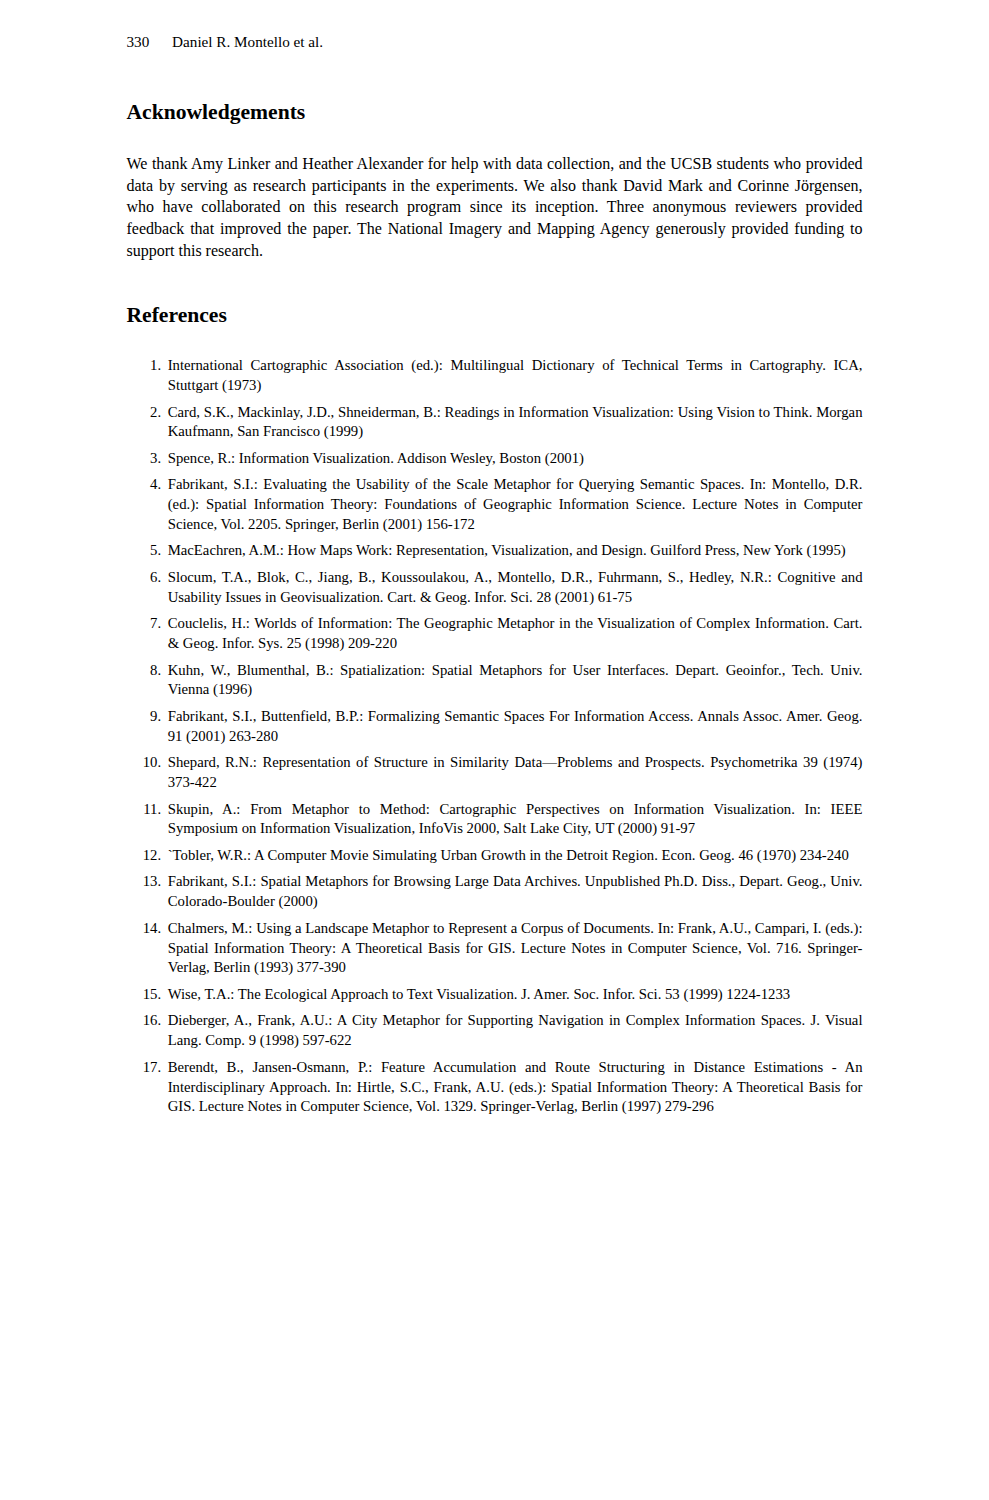330 Daniel R. Montello et al.
Acknowledgements
We thank Amy Linker and Heather Alexander for help with data collection, and the UCSB students who provided data by serving as research participants in the experiments. We also thank David Mark and Corinne Jörgensen, who have collaborated on this research program since its inception. Three anonymous reviewers provided feedback that improved the paper. The National Imagery and Mapping Agency generously provided funding to support this research.
References
International Cartographic Association (ed.): Multilingual Dictionary of Technical Terms in Cartography. ICA, Stuttgart (1973)
Card, S.K., Mackinlay, J.D., Shneiderman, B.: Readings in Information Visualization: Using Vision to Think. Morgan Kaufmann, San Francisco (1999)
Spence, R.: Information Visualization. Addison Wesley, Boston (2001)
Fabrikant, S.I.: Evaluating the Usability of the Scale Metaphor for Querying Semantic Spaces. In: Montello, D.R. (ed.): Spatial Information Theory: Foundations of Geographic Information Science. Lecture Notes in Computer Science, Vol. 2205. Springer, Berlin (2001) 156-172
MacEachren, A.M.: How Maps Work: Representation, Visualization, and Design. Guilford Press, New York (1995)
Slocum, T.A., Blok, C., Jiang, B., Koussoulakou, A., Montello, D.R., Fuhrmann, S., Hedley, N.R.: Cognitive and Usability Issues in Geovisualization. Cart. & Geog. Infor. Sci. 28 (2001) 61-75
Couclelis, H.: Worlds of Information: The Geographic Metaphor in the Visualization of Complex Information. Cart. & Geog. Infor. Sys. 25 (1998) 209-220
Kuhn, W., Blumenthal, B.: Spatialization: Spatial Metaphors for User Interfaces. Depart. Geoinfor., Tech. Univ. Vienna (1996)
Fabrikant, S.I., Buttenfield, B.P.: Formalizing Semantic Spaces For Information Access. Annals Assoc. Amer. Geog. 91 (2001) 263-280
Shepard, R.N.: Representation of Structure in Similarity Data—Problems and Prospects. Psychometrika 39 (1974) 373-422
Skupin, A.: From Metaphor to Method: Cartographic Perspectives on Information Visualization. In: IEEE Symposium on Information Visualization, InfoVis 2000, Salt Lake City, UT (2000) 91-97
`Tobler, W.R.: A Computer Movie Simulating Urban Growth in the Detroit Region. Econ. Geog. 46 (1970) 234-240
Fabrikant, S.I.: Spatial Metaphors for Browsing Large Data Archives. Unpublished Ph.D. Diss., Depart. Geog., Univ. Colorado-Boulder (2000)
Chalmers, M.: Using a Landscape Metaphor to Represent a Corpus of Documents. In: Frank, A.U., Campari, I. (eds.): Spatial Information Theory: A Theoretical Basis for GIS. Lecture Notes in Computer Science, Vol. 716. Springer-Verlag, Berlin (1993) 377-390
Wise, T.A.: The Ecological Approach to Text Visualization. J. Amer. Soc. Infor. Sci. 53 (1999) 1224-1233
Dieberger, A., Frank, A.U.: A City Metaphor for Supporting Navigation in Complex Information Spaces. J. Visual Lang. Comp. 9 (1998) 597-622
Berendt, B., Jansen-Osmann, P.: Feature Accumulation and Route Structuring in Distance Estimations - An Interdisciplinary Approach. In: Hirtle, S.C., Frank, A.U. (eds.): Spatial Information Theory: A Theoretical Basis for GIS. Lecture Notes in Computer Science, Vol. 1329. Springer-Verlag, Berlin (1997) 279-296